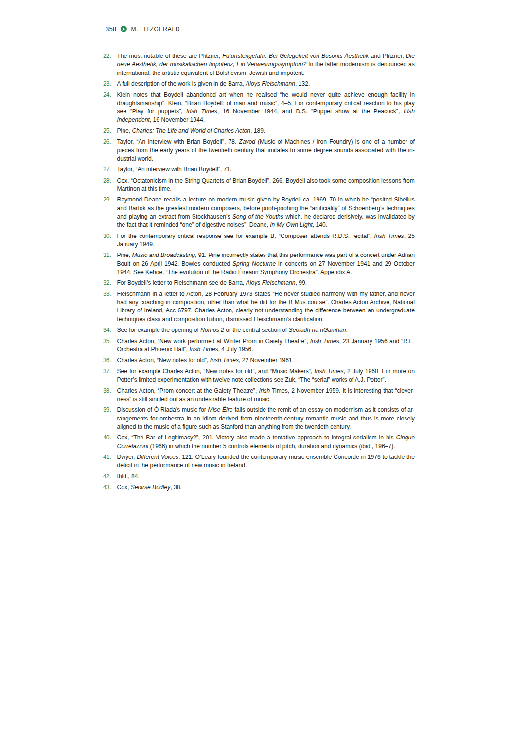358 M. Fitzgerald
22. The most notable of these are Pfitzner, Futuristengefahr: Bei Gelegeheit von Busonis Äesthetik and Pfitzner, Die neue Aesthetik, der musikalischen Impotenz, Ein Verwesungssymptom? In the latter modernism is denounced as international, the artistic equivalent of Bolshevism, Jewish and impotent.
23. A full description of the work is given in de Barra, Aloys Fleischmann, 132.
24. Klein notes that Boydell abandoned art when he realised “he would never quite achieve enough facility in draughtsmanship”. Klein, “Brian Boydell: of man and music”, 4–5. For contemporary critical reaction to his play see “Play for puppets”, Irish Times, 16 November 1944, and D.S. “Puppet show at the Peacock”, Irish Independent, 16 November 1944.
25. Pine, Charles: The Life and World of Charles Acton, 189.
26. Taylor, “An interview with Brian Boydell”, 78. Zavod (Music of Machines / Iron Foundry) is one of a number of pieces from the early years of the twentieth century that imitates to some degree sounds associated with the industrial world.
27. Taylor, “An interview with Brian Boydell”, 71.
28. Cox, “Octatonicism in the String Quartets of Brian Boydell”, 266. Boydell also took some composition lessons from Martinon at this time.
29. Raymond Deane recalls a lecture on modern music given by Boydell ca. 1969–70 in which he “posited Sibelius and Bartok as the greatest modern composers, before pooh-poohing the “artificiality” of Schoenberg’s techniques and playing an extract from Stockhausen’s Song of the Youths which, he declared derisively, was invalidated by the fact that it reminded “one” of digestive noises”. Deane, In My Own Light, 140.
30. For the contemporary critical response see for example B, “Composer attends R.D.S. recital”, Irish Times, 25 January 1949.
31. Pine, Music and Broadcasting, 91. Pine incorrectly states that this performance was part of a concert under Adrian Boult on 26 April 1942. Bowles conducted Spring Nocturne in concerts on 27 November 1941 and 29 October 1944. See Kehoe, “The evolution of the Radio Éireann Symphony Orchestra”, Appendix A.
32. For Boydell’s letter to Fleischmann see de Barra, Aloys Fleischmann, 99.
33. Fleischmann in a letter to Acton, 28 February 1973 states “He never studied harmony with my father, and never had any coaching in composition, other than what he did for the B Mus course”. Charles Acton Archive, National Library of Ireland, Acc 6797. Charles Acton, clearly not understanding the difference between an undergraduate techniques class and composition tuition, dismissed Fleischmann’s clarification.
34. See for example the opening of Nomos 2 or the central section of Seoladh na nGamhan.
35. Charles Acton, “New work performed at Winter Prom in Gaiety Theatre”, Irish Times, 23 January 1956 and “R.E. Orchestra at Phoenix Hall”, Irish Times, 4 July 1956.
36. Charles Acton, “New notes for old”, Irish Times, 22 November 1961.
37. See for example Charles Acton, “New notes for old”, and “Music Makers”, Irish Times, 2 July 1960. For more on Potter’s limited experimentation with twelve-note collections see Zuk, “The “serial” works of A.J. Potter”.
38. Charles Acton, “Prom concert at the Gaiety Theatre”, Irish Times, 2 November 1959. It is interesting that “cleverness” is still singled out as an undesirable feature of music.
39. Discussion of Ó Riada’s music for Mise Éire falls outside the remit of an essay on modernism as it consists of arrangements for orchestra in an idiom derived from nineteenth-century romantic music and thus is more closely aligned to the music of a figure such as Stanford than anything from the twentieth century.
40. Cox, “The Bar of Legitimacy?”, 201. Victory also made a tentative approach to integral serialism in his Cinque Correlazioni (1966) in which the number 5 controls elements of pitch, duration and dynamics (ibid., 196–7).
41. Dwyer, Different Voices, 121. O’Leary founded the contemporary music ensemble Concorde in 1976 to tackle the deficit in the performance of new music in Ireland.
42. Ibid., 84.
43. Cox, Seóirse Bodley, 38.